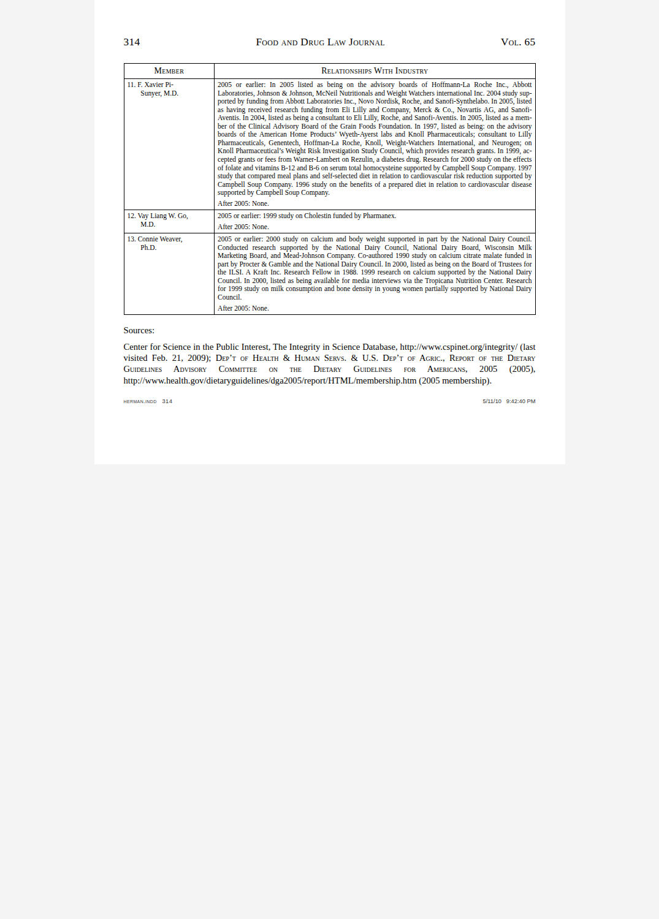314 Food and Drug Law Journal Vol. 65
| Member | Relationships With Industry |
| --- | --- |
| 11. F. Xavier Pi- Sunyer, M.D. | 2005 or earlier: In 2005 listed as being on the advisory boards of Hoffmann-La Roche Inc., Abbott Laboratories, Johnson & Johnson, McNeil Nutritionals and Weight Watchers international Inc. 2004 study supported by funding from Abbott Laboratories Inc., Novo Nordisk, Roche, and Sanofi-Synthelabo. In 2005, listed as having received research funding from Eli Lilly and Company, Merck & Co., Novartis AG, and Sanofi-Aventis. In 2004, listed as being a consultant to Eli Lilly, Roche, and Sanofi-Aventis. In 2005, listed as a member of the Clinical Advisory Board of the Grain Foods Foundation. In 1997, listed as being: on the advisory boards of the American Home Products’ Wyeth-Ayerst labs and Knoll Pharmaceuticals; consultant to Lilly Pharmaceuticals, Genentech, Hoffman-La Roche, Knoll, Weight-Watchers International, and Neurogen; on Knoll Pharmaceutical’s Weight Risk Investigation Study Council, which provides research grants. In 1999, accepted grants or fees from Warner-Lambert on Rezulin, a diabetes drug. Research for 2000 study on the effects of folate and vitamins B-12 and B-6 on serum total homocysteine supported by Campbell Soup Company. 1997 study that compared meal plans and self-selected diet in relation to cardiovascular risk reduction supported by Campbell Soup Company. 1996 study on the benefits of a prepared diet in relation to cardiovascular disease supported by Campbell Soup Company. After 2005: None. |
| 12. Vay Liang W. Go, M.D. | 2005 or earlier: 1999 study on Cholestin funded by Pharmanex. After 2005: None. |
| 13. Connie Weaver, Ph.D. | 2005 or earlier: 2000 study on calcium and body weight supported in part by the National Dairy Council. Conducted research supported by the National Dairy Council, National Dairy Board, Wisconsin Milk Marketing Board, and Mead-Johnson Company. Co-authored 1990 study on calcium citrate malate funded in part by Procter & Gamble and the National Dairy Council. In 2000, listed as being on the Board of Trustees for the ILSI. A Kraft Inc. Research Fellow in 1988. 1999 research on calcium supported by the National Dairy Council. In 2000, listed as being available for media interviews via the Tropicana Nutrition Center. Research for 1999 study on milk consumption and bone density in young women partially supported by National Dairy Council. After 2005: None. |
Sources:
Center for Science in the Public Interest, The Integrity in Science Database, http://www.cspinet.org/integrity/ (last visited Feb. 21, 2009); Dep’t of Health & Human Servs. & U.S. Dep’t of Agric., Report of the Dietary Guidelines Advisory Committee on the Dietary Guidelines for Americans, 2005 (2005), http://www.health.gov/dietaryguidelines/dga2005/report/HTML/membership.htm (2005 membership).
herman.indd 314 5/11/10 9:42:40 PM